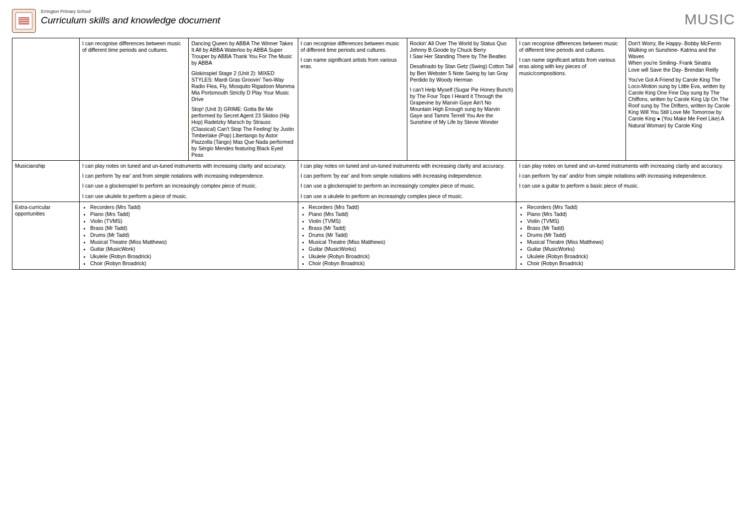Errington Primary School
Curriculum skills and knowledge document
MUSIC
| | I can recognise differences between music of different time periods and cultures. | Dancing Queen by ABBA The Winner Takes It All by ABBA Waterloo by ABBA Super Trouper by ABBA Thank You For The Music by ABBA Glokinspiel Stage 2 (Unit 2): MIXED STYLES: Mardi Gras Groovin' Two-Way Radio Flea, Fly, Mosquito Rigadoon Mamma Mia Portsmouth Strictly D Play Your Music Drive Stop! (Unit 3) GRIME: Gotta Be Me performed by Secret Agent 23 Skidoo (Hip Hop) Radetzky Marsch by Strauss (Classical) Can't Stop The Feeling! by Justin Timberlake (Pop) Libertango by Astor Piazzolla (Tango) Mas Que Nada performed by Sérgio Mendes featuring Black Eyed Peas | I can recognise differences between music of different time periods and cultures. I can name significant artists from various eras. | Rockin' All Over The World by Status Quo Johnny B.Goode by Chuck Berry I Saw Her Standing There by The Beatles Desafinado by Stan Getz (Swing) Cotton Tail by Ben Webster 5 Note Swing by Ian Gray Perdido by Woody Herman I can't Help Myself (Sugar Pie Honey Bunch) by The Four Tops I Heard it Through the Grapevine by Marvin Gaye Ain't No Mountain High Enough sung by Marvin Gaye and Tammi Terrell You Are the Sunshine of My Life by Stevie Wonder | I can recognise differences between music of different time periods and cultures. I can name significant artists from various eras along with key pieces of music/compositions. | Don't Worry, Be Happy- Bobby McFerrin Walking on Sunshine- Katrina and the Waves When you're Smiling- Frank Sinatra Love will Save the Day- Brendan Reilly You've Got A Friend by Carole King The Loco-Motion sung by Little Eva, written by Carole King One Fine Day sung by The Chiffons, written by Carole King Up On The Roof sung by The Drifters, written by Carole King Will You Still Love Me Tomorrow by Carole King ● (You Make Me Feel Like) A Natural Woman) by Carole King |
| Musicianship | I can play notes on tuned and un-tuned instruments with increasing clarity and accuracy. I can perform 'by ear' and from simple notations with increasing independence. I can use a glockenspiel to perform an increasingly complex piece of music. I can use ukulele to perform a piece of music. | I can play notes on tuned and un-tuned instruments with increasing clarity and accuracy. I can perform 'by ear' and from simple notations with increasing independence. I can use a glockenspiel to perform an increasingly complex piece of music. I can use a ukulele to perform an increasingly complex piece of music. | I can play notes on tuned and un-tuned instruments with increasing clarity and accuracy. I can perform 'by ear' and/or from simple notations with increasing independence. I can use a guitar to perform a basic piece of music. |
| Extra-curricular opportunities | Recorders (Mrs Tadd) Piano (Mrs Tadd) Violin (TVMS) Brass (Mr Tadd) Drums (Mr Tadd) Musical Theatre (Miss Matthews) Guitar (MusicWork) Ukulele (Robyn Broadrick) Choir (Robyn Broadrick) | Recorders (Mrs Tadd) Piano (Mrs Tadd) Violin (TVMS) Brass (Mr Tadd) Drums (Mr Tadd) Musical Theatre (Miss Matthews) Guitar (MusicWorks) Ukulele (Robyn Broadrick) Choir (Robyn Broadrick) | Recorders (Mrs Tadd) Piano (Mrs Tadd) Violin (TVMS) Brass (Mr Tadd) Drums (Mr Tadd) Musical Theatre (Miss Matthews) Guitar (MusicWorks) Ukulele (Robyn Broadrick) Choir (Robyn Broadrick) |